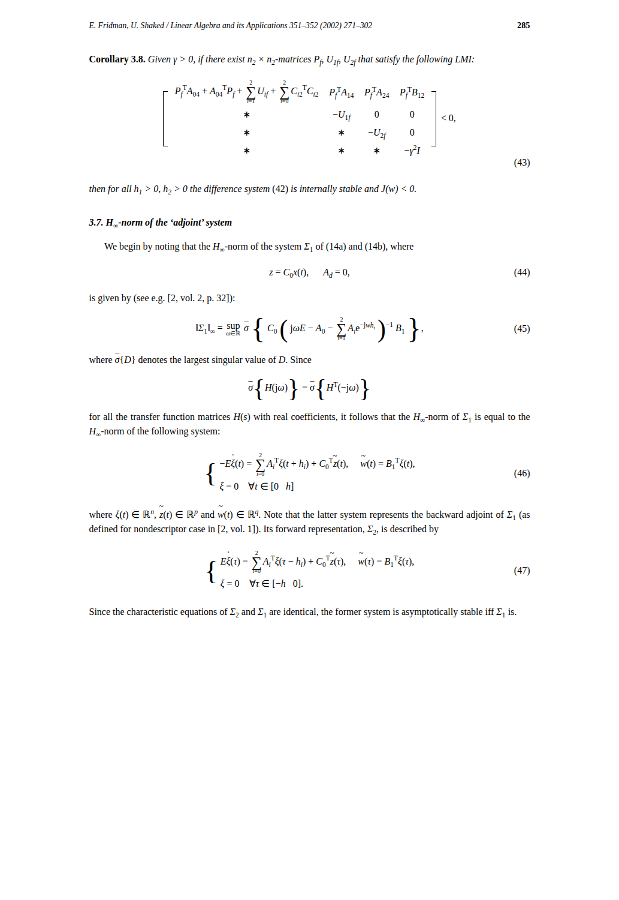E. Fridman, U. Shaked / Linear Algebra and its Applications 351–352 (2002) 271–302 285
Corollary 3.8. Given γ > 0, if there exist n2 × n2-matrices Pf, U1f, U2f that satisfy the following LMI:
| P f T A 04 + A 04 T P f + 2 ∑ i =1 U if + 2 ∑ i =0 C i 2 T C i 2 | P f T A 14 | P f T A 24 | P f T B 12 |
| ∗ | − U 1 f | 0 | 0 |
| ∗ | ∗ | − U 2 f | 0 |
| ∗ | ∗ | ∗ | − γ 2 I |
< 0, (43)
then for all h1 > 0, h2 > 0 the difference system (42) is internally stable and J(w) < 0.
3.7. H∞-norm of the ‘adjoint’ system
We begin by noting that the H∞-norm of the system Σ1 of (14a) and (14b), where
z = C0x(t), Ad = 0, (44)
is given by (see e.g. [2, vol. 2, p. 32]):
‖Σ1‖∞ = sup ω∈ℝ σ { C0 ( jωE − A0 − 2∑i=1 Aie−jwhi )−1 B1 }, (45)
where σ{D} denotes the largest singular value of D. Since
σ{H(jω)} = σ{HT(−jω)}
for all the transfer function matrices H(s) with real coefficients, it follows that the H∞-norm of Σ1 is equal to the H∞-norm of the following system:
{ −Eξ(t) = 2∑i=0 AiTξ(t + hi) + C0Tz(t), w(t) = B1Tξ(t), ξ = 0 ∀t ∈ [0 h] (46)
where ξ(t) ∈ ℝn, z(t) ∈ ℝp and w(t) ∈ ℝq. Note that the latter system represents the backward adjoint of Σ1 (as defined for nondescriptor case in [2, vol. 1]). Its forward representation, Σ2, is described by
{ Eξ(τ) = 2∑i=0 AiTξ(τ − hi) + C0Tz(τ), w(τ) = B1Tξ(τ), ξ = 0 ∀τ ∈ [−h 0]. (47)
Since the characteristic equations of Σ2 and Σ1 are identical, the former system is asymptotically stable iff Σ1 is.